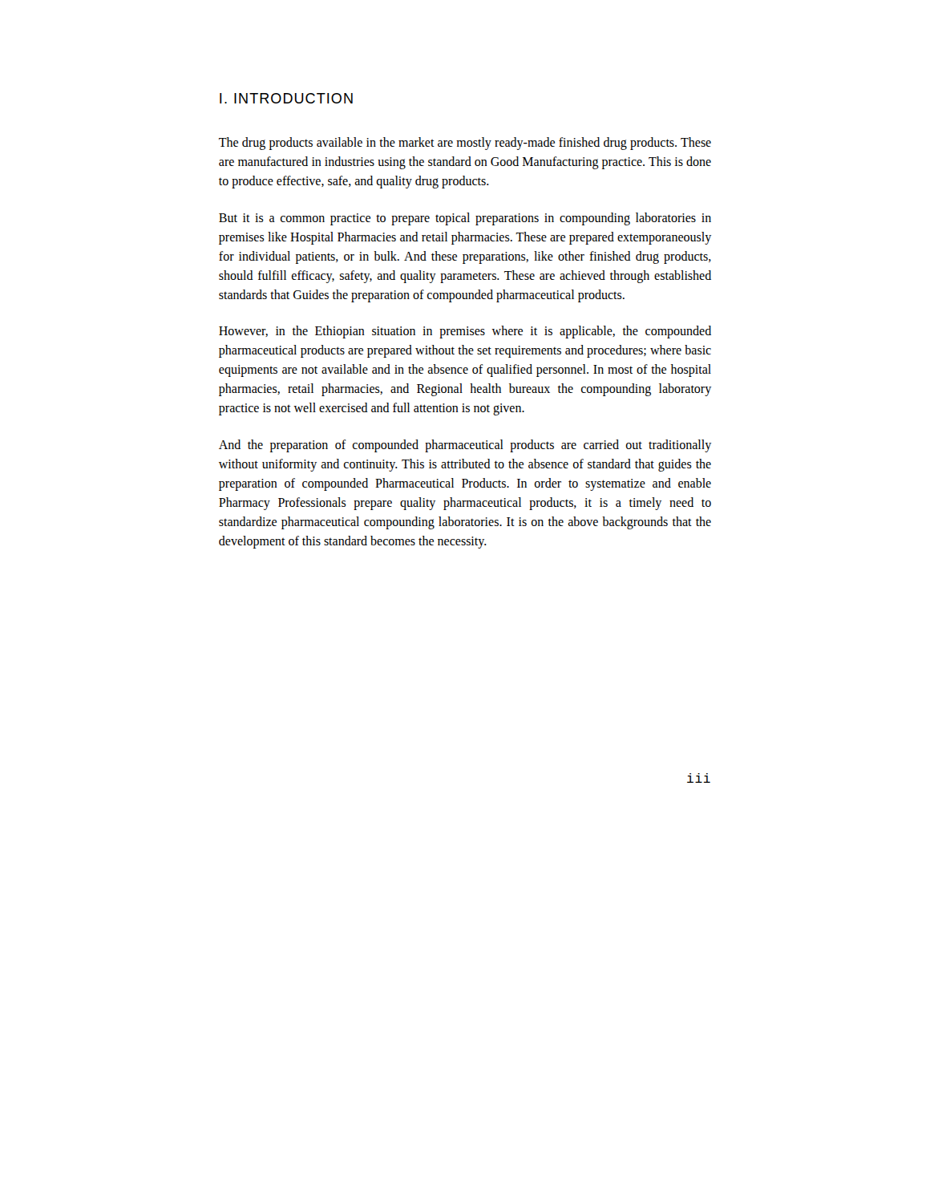I. INTRODUCTION
The drug products available in the market are mostly ready-made finished drug products. These are manufactured in industries using the standard on Good Manufacturing practice. This is done to produce effective, safe, and quality drug products.
But it is a common practice to prepare topical preparations in compounding laboratories in premises like Hospital Pharmacies and retail pharmacies. These are prepared extemporaneously for individual patients, or in bulk. And these preparations, like other finished drug products, should fulfill efficacy, safety, and quality parameters. These are achieved through established standards that Guides the preparation of compounded pharmaceutical products.
However, in the Ethiopian situation in premises where it is applicable, the compounded pharmaceutical products are prepared without the set requirements and procedures; where basic equipments are not available and in the absence of qualified personnel. In most of the hospital pharmacies, retail pharmacies, and Regional health bureaux the compounding laboratory practice is not well exercised and full attention is not given.
And the preparation of compounded pharmaceutical products are carried out traditionally without uniformity and continuity. This is attributed to the absence of standard that guides the preparation of compounded Pharmaceutical Products. In order to systematize and enable Pharmacy Professionals prepare quality pharmaceutical products, it is a timely need to standardize pharmaceutical compounding laboratories. It is on the above backgrounds that the development of this standard becomes the necessity.
iii